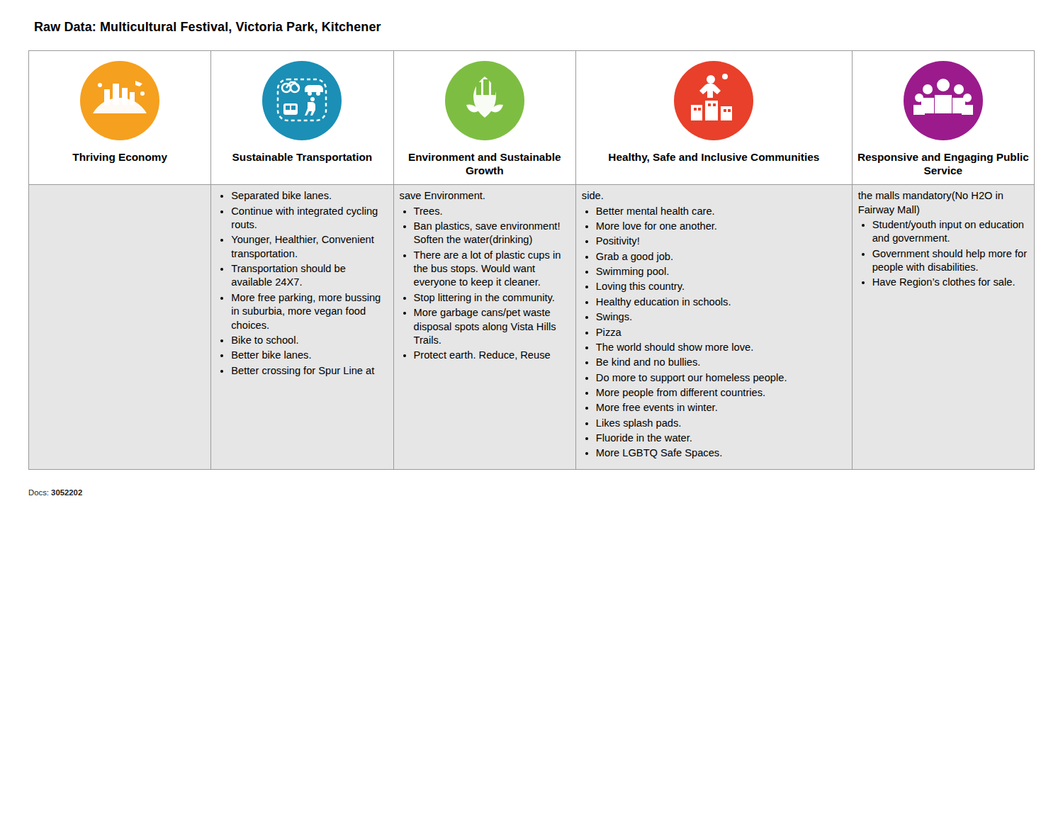Raw Data: Multicultural Festival, Victoria Park, Kitchener
| Thriving Economy | Sustainable Transportation | Environment and Sustainable Growth | Healthy, Safe and Inclusive Communities | Responsive and Engaging Public Service |
| --- | --- | --- | --- | --- |
| | Separated bike lanes. Continue with integrated cycling routs. Younger, Healthier, Convenient transportation. Transportation should be available 24X7. More free parking, more bussing in suburbia, more vegan food choices. Bike to school. Better bike lanes. Better crossing for Spur Line at | save Environment. Trees. Ban plastics, save environment! Soften the water(drinking) There are a lot of plastic cups in the bus stops. Would want everyone to keep it cleaner. Stop littering in the community. More garbage cans/pet waste disposal spots along Vista Hills Trails. Protect earth. Reduce, Reuse | side. Better mental health care. More love for one another. Positivity! Grab a good job. Swimming pool. Loving this country. Healthy education in schools. Swings. Pizza The world should show more love. Be kind and no bullies. Do more to support our homeless people. More people from different countries. More free events in winter. Likes splash pads. Fluoride in the water. More LGBTQ Safe Spaces. | the malls mandatory(No H2O in Fairway Mall) Student/youth input on education and government. Government should help more for people with disabilities. Have Region’s clothes for sale. |
Docs: 3052202